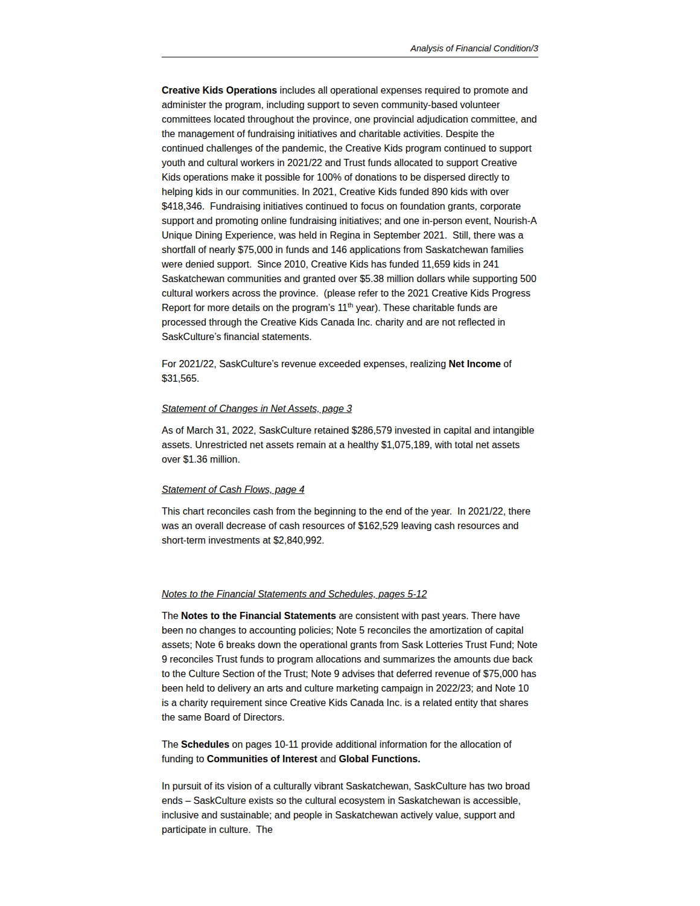Analysis of Financial Condition/3
Creative Kids Operations includes all operational expenses required to promote and administer the program, including support to seven community-based volunteer committees located throughout the province, one provincial adjudication committee, and the management of fundraising initiatives and charitable activities. Despite the continued challenges of the pandemic, the Creative Kids program continued to support youth and cultural workers in 2021/22 and Trust funds allocated to support Creative Kids operations make it possible for 100% of donations to be dispersed directly to helping kids in our communities. In 2021, Creative Kids funded 890 kids with over $418,346. Fundraising initiatives continued to focus on foundation grants, corporate support and promoting online fundraising initiatives; and one in-person event, Nourish-A Unique Dining Experience, was held in Regina in September 2021. Still, there was a shortfall of nearly $75,000 in funds and 146 applications from Saskatchewan families were denied support. Since 2010, Creative Kids has funded 11,659 kids in 241 Saskatchewan communities and granted over $5.38 million dollars while supporting 500 cultural workers across the province. (please refer to the 2021 Creative Kids Progress Report for more details on the program’s 11th year). These charitable funds are processed through the Creative Kids Canada Inc. charity and are not reflected in SaskCulture’s financial statements.
For 2021/22, SaskCulture’s revenue exceeded expenses, realizing Net Income of $31,565.
Statement of Changes in Net Assets, page 3
As of March 31, 2022, SaskCulture retained $286,579 invested in capital and intangible assets. Unrestricted net assets remain at a healthy $1,075,189, with total net assets over $1.36 million.
Statement of Cash Flows, page 4
This chart reconciles cash from the beginning to the end of the year. In 2021/22, there was an overall decrease of cash resources of $162,529 leaving cash resources and short-term investments at $2,840,992.
Notes to the Financial Statements and Schedules, pages 5-12
The Notes to the Financial Statements are consistent with past years. There have been no changes to accounting policies; Note 5 reconciles the amortization of capital assets; Note 6 breaks down the operational grants from Sask Lotteries Trust Fund; Note 9 reconciles Trust funds to program allocations and summarizes the amounts due back to the Culture Section of the Trust; Note 9 advises that deferred revenue of $75,000 has been held to delivery an arts and culture marketing campaign in 2022/23; and Note 10 is a charity requirement since Creative Kids Canada Inc. is a related entity that shares the same Board of Directors.
The Schedules on pages 10-11 provide additional information for the allocation of funding to Communities of Interest and Global Functions.
In pursuit of its vision of a culturally vibrant Saskatchewan, SaskCulture has two broad ends – SaskCulture exists so the cultural ecosystem in Saskatchewan is accessible, inclusive and sustainable; and people in Saskatchewan actively value, support and participate in culture. The